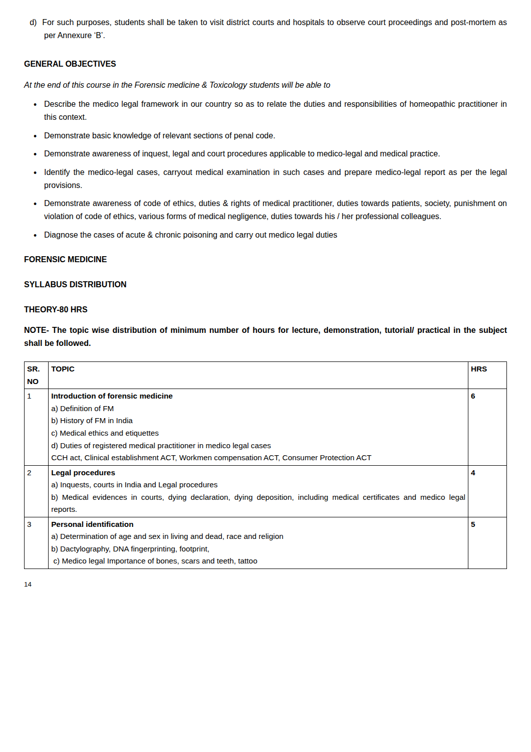d) For such purposes, students shall be taken to visit district courts and hospitals to observe court proceedings and post-mortem as per Annexure ‘B’.
GENERAL OBJECTIVES
At the end of this course in the Forensic medicine & Toxicology students will be able to
Describe the medico legal framework in our country so as to relate the duties and responsibilities of homeopathic practitioner in this context.
Demonstrate basic knowledge of relevant sections of penal code.
Demonstrate awareness of inquest, legal and court procedures applicable to medico-legal and medical practice.
Identify the medico-legal cases, carryout medical examination in such cases and prepare medico-legal report as per the legal provisions.
Demonstrate awareness of code of ethics, duties & rights of medical practitioner, duties towards patients, society, punishment on violation of code of ethics, various forms of medical negligence, duties towards his / her professional colleagues.
Diagnose the cases of acute & chronic poisoning and carry out medico legal duties
FORENSIC MEDICINE
SYLLABUS DISTRIBUTION
THEORY-80 HRS
NOTE- The topic wise distribution of minimum number of hours for lecture, demonstration, tutorial/ practical in the subject shall be followed.
| SR. NO | TOPIC | HRS |
| --- | --- | --- |
| 1 | Introduction of forensic medicine a) Definition of FM b) History of FM in India c) Medical ethics and etiquettes d) Duties of registered medical practitioner in medico legal cases CCH act, Clinical establishment ACT, Workmen compensation ACT, Consumer Protection ACT | 6 |
| 2 | Legal procedures a) Inquests, courts in India and Legal procedures b) Medical evidences in courts, dying declaration, dying deposition, including medical certificates and medico legal reports. | 4 |
| 3 | Personal identification a) Determination of age and sex in living and dead, race and religion b) Dactylography, DNA fingerprinting, footprint, c) Medico legal Importance of bones, scars and teeth, tattoo | 5 |
14